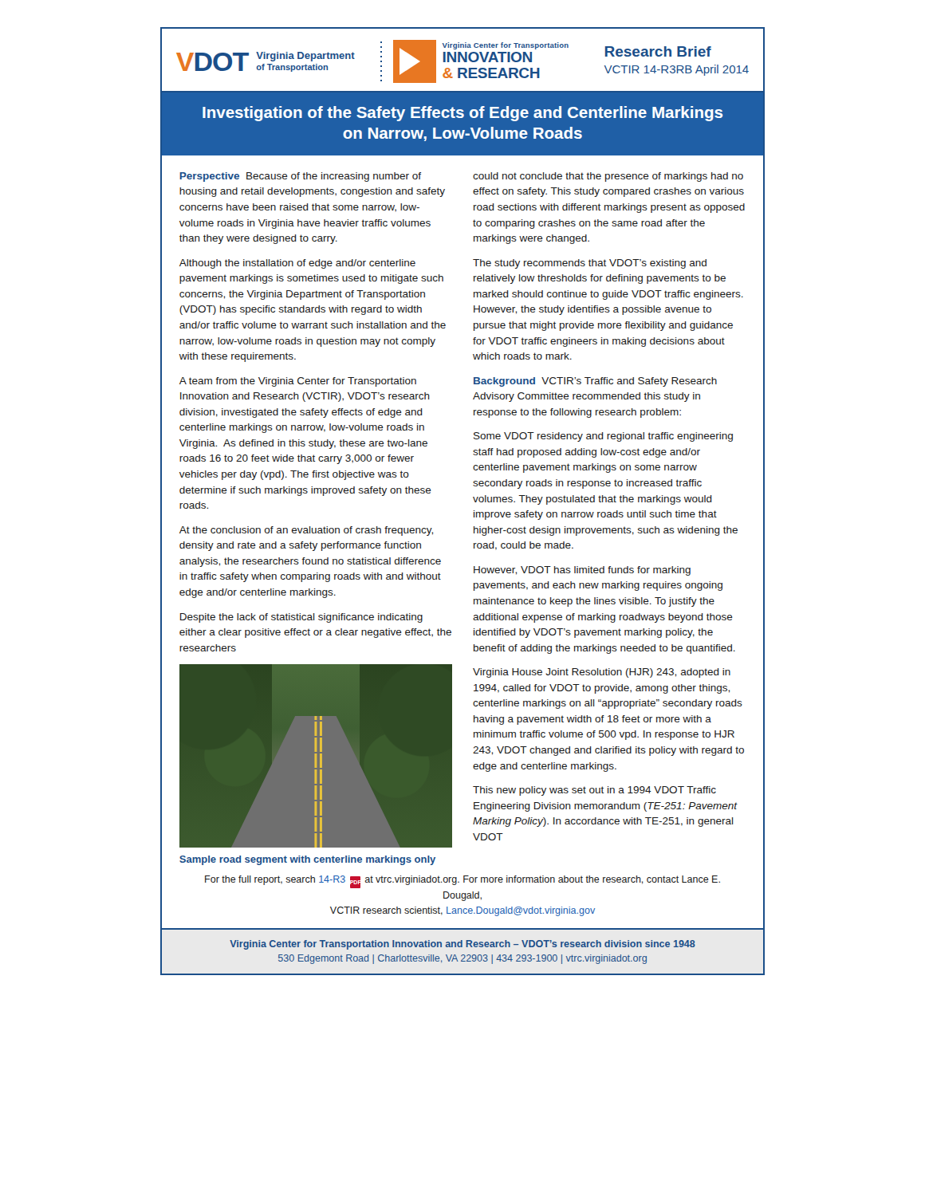VDOT
Virginia Departmentof Transportation
Virginia Center for Transportation
INNOVATION
& RESEARCH
Research Brief
VCTIR 14-R3RB April 2014
Investigation of the Safety Effects of Edge and Centerline Markings
on Narrow, Low-Volume Roads
Perspective Because of the increasing number of housing and retail developments, congestion and safety concerns have been raised that some narrow, low-volume roads in Virginia have heavier traffic volumes than they were designed to carry.
Although the installation of edge and/or centerline pavement markings is sometimes used to mitigate such concerns, the Virginia Department of Transportation (VDOT) has specific standards with regard to width and/or traffic volume to warrant such installation and the narrow, low-volume roads in question may not comply with these requirements.
A team from the Virginia Center for Transportation Innovation and Research (VCTIR), VDOT’s research division, investigated the safety effects of edge and centerline markings on narrow, low-volume roads in Virginia. As defined in this study, these are two-lane roads 16 to 20 feet wide that carry 3,000 or fewer vehicles per day (vpd). The first objective was to determine if such markings improved safety on these roads.
At the conclusion of an evaluation of crash frequency, density and rate and a safety performance function analysis, the researchers found no statistical difference in traffic safety when comparing roads with and without edge and/or centerline markings.
Despite the lack of statistical significance indicating either a clear positive effect or a clear negative effect, the researchers
Sample road segment with centerline markings only
could not conclude that the presence of markings had no effect on safety. This study compared crashes on various road sections with different markings present as opposed to comparing crashes on the same road after the markings were changed.
The study recommends that VDOT’s existing and relatively low thresholds for defining pavements to be marked should continue to guide VDOT traffic engineers. However, the study identifies a possible avenue to pursue that might provide more flexibility and guidance for VDOT traffic engineers in making decisions about which roads to mark.
Background VCTIR’s Traffic and Safety Research Advisory Committee recommended this study in response to the following research problem:
Some VDOT residency and regional traffic engineering staff had proposed adding low-cost edge and/or centerline pavement markings on some narrow secondary roads in response to increased traffic volumes. They postulated that the markings would improve safety on narrow roads until such time that higher-cost design improvements, such as widening the road, could be made.
However, VDOT has limited funds for marking pavements, and each new marking requires ongoing maintenance to keep the lines visible. To justify the additional expense of marking roadways beyond those identified by VDOT’s pavement marking policy, the benefit of adding the markings needed to be quantified.
Virginia House Joint Resolution (HJR) 243, adopted in 1994, called for VDOT to provide, among other things, centerline markings on all “appropriate” secondary roads having a pavement width of 18 feet or more with a minimum traffic volume of 500 vpd. In response to HJR 243, VDOT changed and clarified its policy with regard to edge and centerline markings.
This new policy was set out in a 1994 VDOT Traffic Engineering Division memorandum (TE-251: Pavement Marking Policy). In accordance with TE-251, in general VDOT
For the full report, search 14-R3 PDF at vtrc.virginiadot.org. For more information about the research, contact Lance E. Dougald,
VCTIR research scientist, Lance.Dougald@vdot.virginia.gov
Virginia Center for Transportation Innovation and Research – VDOT’s research division since 1948
530 Edgemont Road | Charlottesville, VA 22903 | 434 293-1900 | vtrc.virginiadot.org